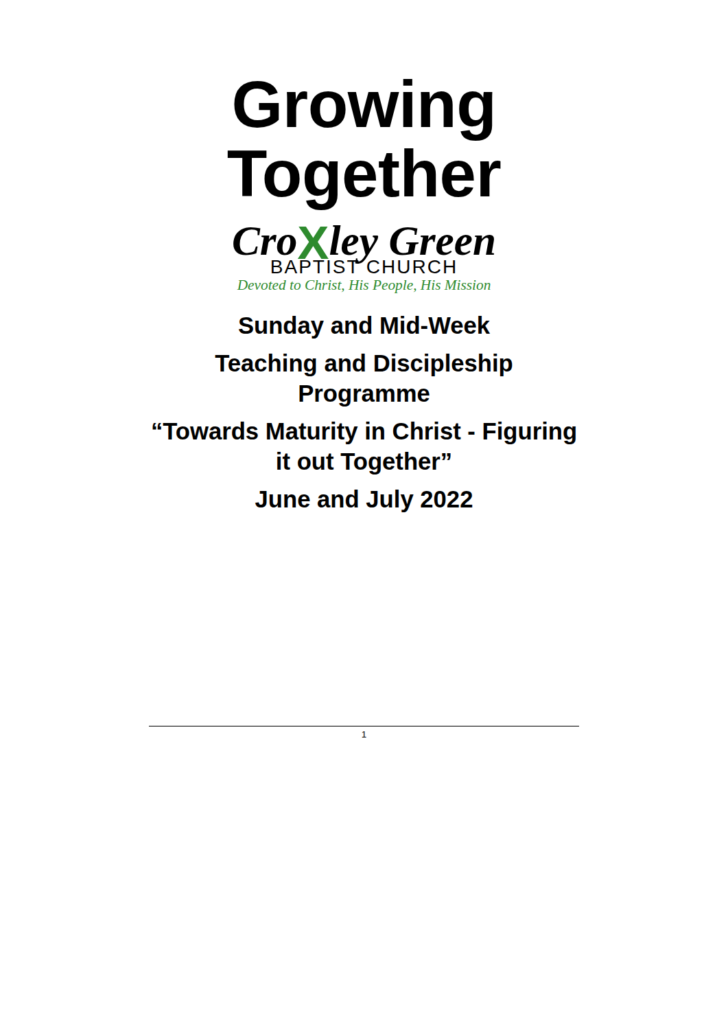Growing
Together
CroXley Green
BAPTIST CHURCH
Devoted to Christ, His People, His Mission
Sunday and Mid-Week
Teaching and Discipleship Programme
“Towards Maturity in Christ - Figuring it out Together”
June and July 2022
1